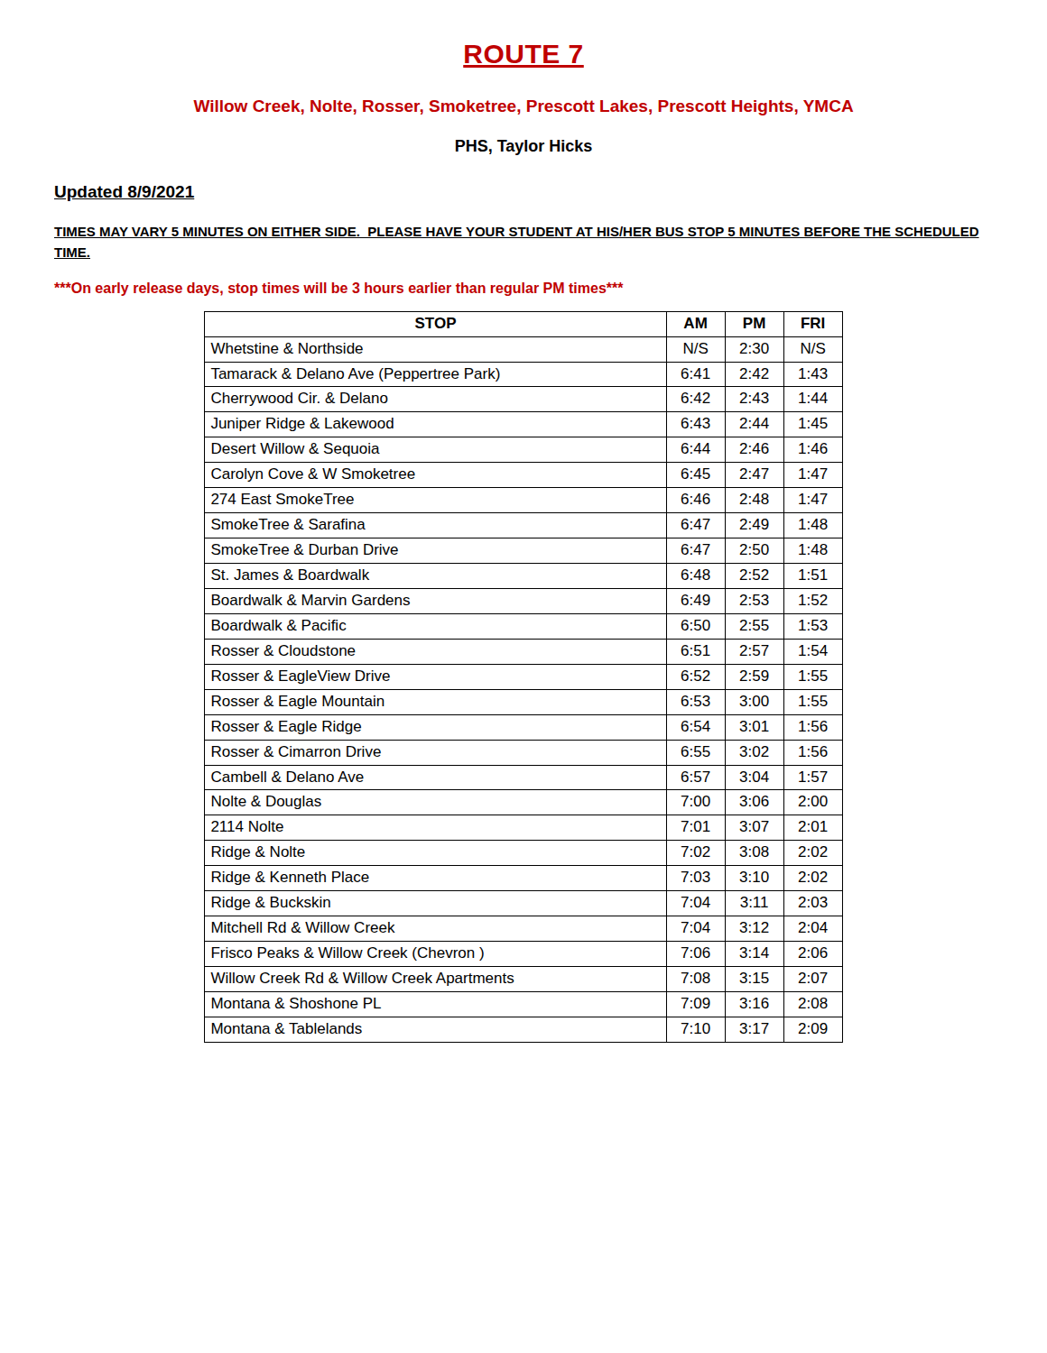ROUTE 7
Willow Creek, Nolte, Rosser, Smoketree, Prescott Lakes, Prescott Heights, YMCA
PHS, Taylor Hicks
Updated 8/9/2021
TIMES MAY VARY 5 MINUTES ON EITHER SIDE. PLEASE HAVE YOUR STUDENT AT HIS/HER BUS STOP 5 MINUTES BEFORE THE SCHEDULED TIME.
***On early release days, stop times will be 3 hours earlier than regular PM times***
| STOP | AM | PM | FRI |
| --- | --- | --- | --- |
| Whetstine & Northside | N/S | 2:30 | N/S |
| Tamarack & Delano Ave (Peppertree Park) | 6:41 | 2:42 | 1:43 |
| Cherrywood Cir. & Delano | 6:42 | 2:43 | 1:44 |
| Juniper Ridge & Lakewood | 6:43 | 2:44 | 1:45 |
| Desert Willow & Sequoia | 6:44 | 2:46 | 1:46 |
| Carolyn Cove & W Smoketree | 6:45 | 2:47 | 1:47 |
| 274 East SmokeTree | 6:46 | 2:48 | 1:47 |
| SmokeTree & Sarafina | 6:47 | 2:49 | 1:48 |
| SmokeTree & Durban Drive | 6:47 | 2:50 | 1:48 |
| St. James & Boardwalk | 6:48 | 2:52 | 1:51 |
| Boardwalk & Marvin Gardens | 6:49 | 2:53 | 1:52 |
| Boardwalk & Pacific | 6:50 | 2:55 | 1:53 |
| Rosser & Cloudstone | 6:51 | 2:57 | 1:54 |
| Rosser & EagleView Drive | 6:52 | 2:59 | 1:55 |
| Rosser & Eagle Mountain | 6:53 | 3:00 | 1:55 |
| Rosser & Eagle Ridge | 6:54 | 3:01 | 1:56 |
| Rosser & Cimarron Drive | 6:55 | 3:02 | 1:56 |
| Cambell & Delano Ave | 6:57 | 3:04 | 1:57 |
| Nolte & Douglas | 7:00 | 3:06 | 2:00 |
| 2114 Nolte | 7:01 | 3:07 | 2:01 |
| Ridge & Nolte | 7:02 | 3:08 | 2:02 |
| Ridge & Kenneth Place | 7:03 | 3:10 | 2:02 |
| Ridge & Buckskin | 7:04 | 3:11 | 2:03 |
| Mitchell Rd & Willow Creek | 7:04 | 3:12 | 2:04 |
| Frisco Peaks & Willow Creek (Chevron ) | 7:06 | 3:14 | 2:06 |
| Willow Creek Rd & Willow Creek Apartments | 7:08 | 3:15 | 2:07 |
| Montana & Shoshone PL | 7:09 | 3:16 | 2:08 |
| Montana & Tablelands | 7:10 | 3:17 | 2:09 |